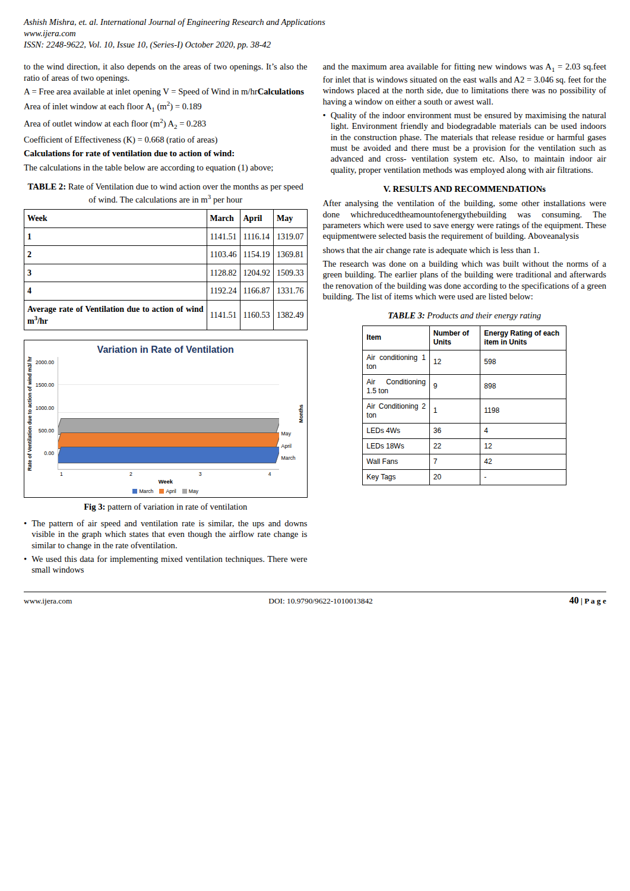Ashish Mishra, et. al. International Journal of Engineering Research and Applications
www.ijera.com
ISSN: 2248-9622, Vol. 10, Issue 10, (Series-I) October 2020, pp. 38-42
to the wind direction, it also depends on the areas of two openings. It’s also the ratio of areas of two openings.
A = Free area available at inlet opening V = Speed of Wind in m/hrCalculations
Area of inlet window at each floor A1 (m2) = 0.189
Area of outlet window at each floor (m2) A2 = 0.283
Coefficient of Effectiveness (K) = 0.668 (ratio of areas)
Calculations for rate of ventilation due to action of wind:
The calculations in the table below are according to equation (1) above;
TABLE 2: Rate of Ventilation due to wind action over the months as per speed of wind. The calculations are in m3 per hour
| Week | March | April | May |
| --- | --- | --- | --- |
| 1 | 1141.51 | 1116.14 | 1319.07 |
| 2 | 1103.46 | 1154.19 | 1369.81 |
| 3 | 1128.82 | 1204.92 | 1509.33 |
| 4 | 1192.24 | 1166.87 | 1331.76 |
| Average rate of Ventilation due to action of wind m 3 /hr | 1141.51 | 1160.53 | 1382.49 |
Variation in Rate of Ventilation
Rate of Ventilation due to action of wind m3/ hr
2000.00
1500.00
1000.00
500.00
0.00
May
April
March
Months
1
2
3
4
Week
March
April
May
Fig 3: pattern of variation in rate of ventilation
•
The pattern of air speed and ventilation rate is similar, the ups and downs visible in the graph which states that even though the airflow rate change is similar to change in the rate ofventilation.
•
We used this data for implementing mixed ventilation techniques. There were small windows
and the maximum area available for fitting new windows was A1 = 2.03 sq.feet for inlet that is windows situated on the east walls and A2 = 3.046 sq. feet for the windows placed at the north side, due to limitations there was no possibility of having a window on either a south or awest wall.
•
Quality of the indoor environment must be ensured by maximising the natural light. Environment friendly and biodegradable materials can be used indoors in the construction phase. The materials that release residue or harmful gases must be avoided and there must be a provision for the ventilation such as advanced and cross- ventilation system etc. Also, to maintain indoor air quality, proper ventilation methods was employed along with air filtrations.
V. RESULTS AND RECOMMENDATIONs
After analysing the ventilation of the building, some other installations were done whichreducedtheamountofenergythebuilding was consuming. The parameters which were used to save energy were ratings of the equipment. These equipmentwere selected basis the requirement of building. Aboveanalysis
shows that the air change rate is adequate which is less than 1.
The research was done on a building which was built without the norms of a green building. The earlier plans of the building were traditional and afterwards the renovation of the building was done according to the specifications of a green building. The list of items which were used are listed below:
TABLE 3: Products and their energy rating
| Item | Number of Units | Energy Rating of each item in Units |
| --- | --- | --- |
| Air conditioning 1 ton | 12 | 598 |
| Air Conditioning 1.5 ton | 9 | 898 |
| Air Conditioning 2 ton | 1 | 1198 |
| LEDs 4Ws | 36 | 4 |
| LEDs 18Ws | 22 | 12 |
| Wall Fans | 7 | 42 |
| Key Tags | 20 | - |
www.ijera.com
DOI: 10.9790/9622-1010013842
40 | P a g e